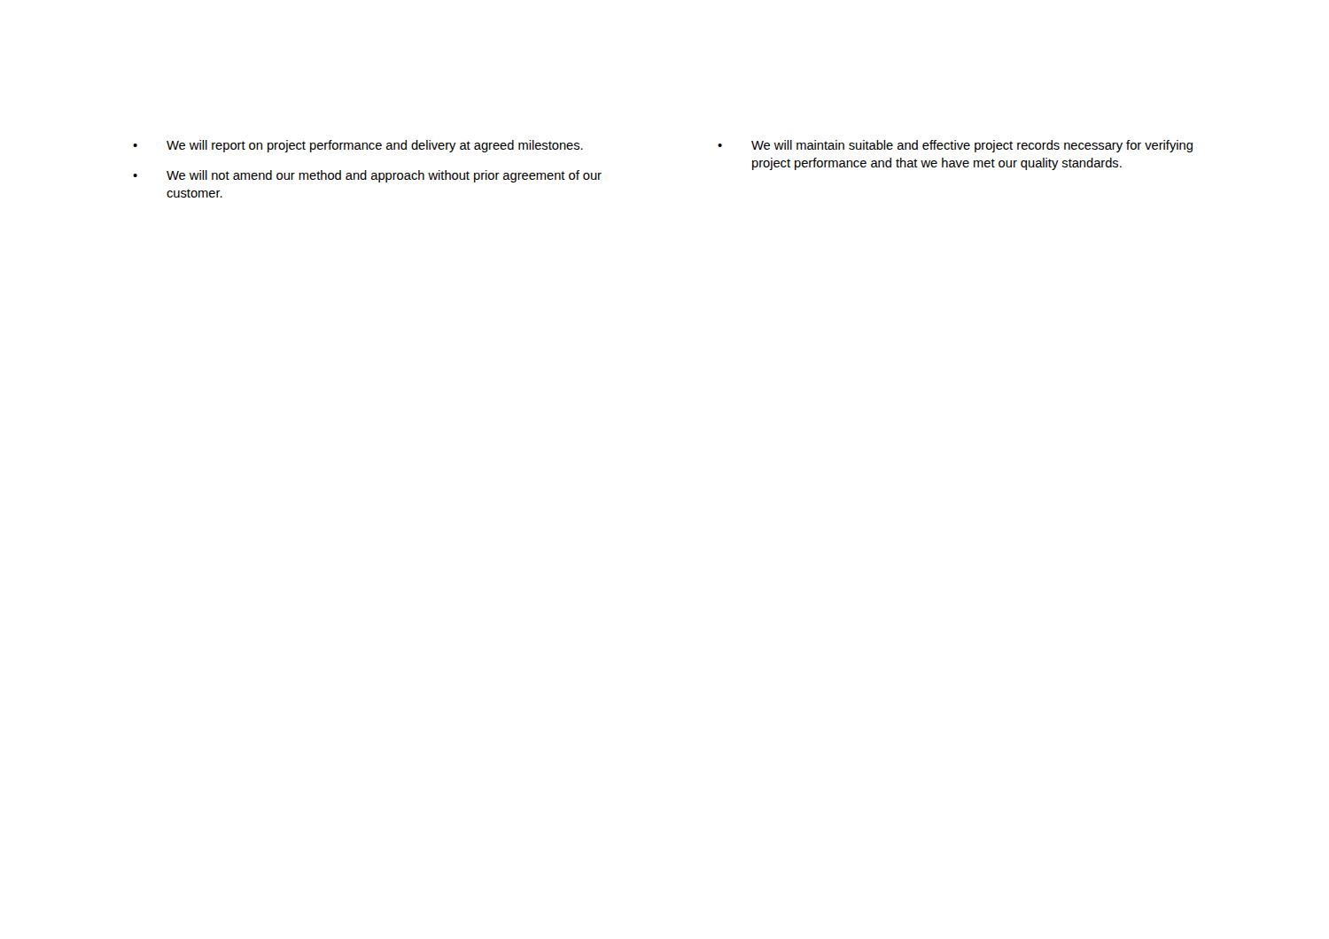We will report on project performance and delivery at agreed milestones.
We will not amend our method and approach without prior agreement of our customer.
We will maintain suitable and effective project records necessary for verifying project performance and that we have met our quality standards.